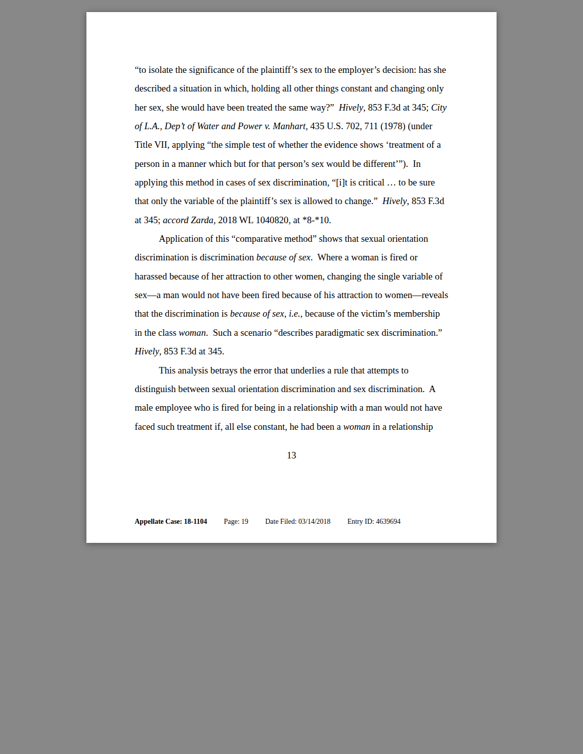“to isolate the significance of the plaintiff’s sex to the employer’s decision: has she described a situation in which, holding all other things constant and changing only her sex, she would have been treated the same way?” Hively, 853 F.3d at 345; City of L.A., Dep’t of Water and Power v. Manhart, 435 U.S. 702, 711 (1978) (under Title VII, applying “the simple test of whether the evidence shows ‘treatment of a person in a manner which but for that person’s sex would be different’”). In applying this method in cases of sex discrimination, “[i]t is critical … to be sure that only the variable of the plaintiff’s sex is allowed to change.” Hively, 853 F.3d at 345; accord Zarda, 2018 WL 1040820, at *8-*10.
Application of this “comparative method” shows that sexual orientation discrimination is discrimination because of sex. Where a woman is fired or harassed because of her attraction to other women, changing the single variable of sex—a man would not have been fired because of his attraction to women—reveals that the discrimination is because of sex, i.e., because of the victim’s membership in the class woman. Such a scenario “describes paradigmatic sex discrimination.” Hively, 853 F.3d at 345.
This analysis betrays the error that underlies a rule that attempts to distinguish between sexual orientation discrimination and sex discrimination. A male employee who is fired for being in a relationship with a man would not have faced such treatment if, all else constant, he had been a woman in a relationship
13
Appellate Case: 18-1104 Page: 19 Date Filed: 03/14/2018 Entry ID: 4639694